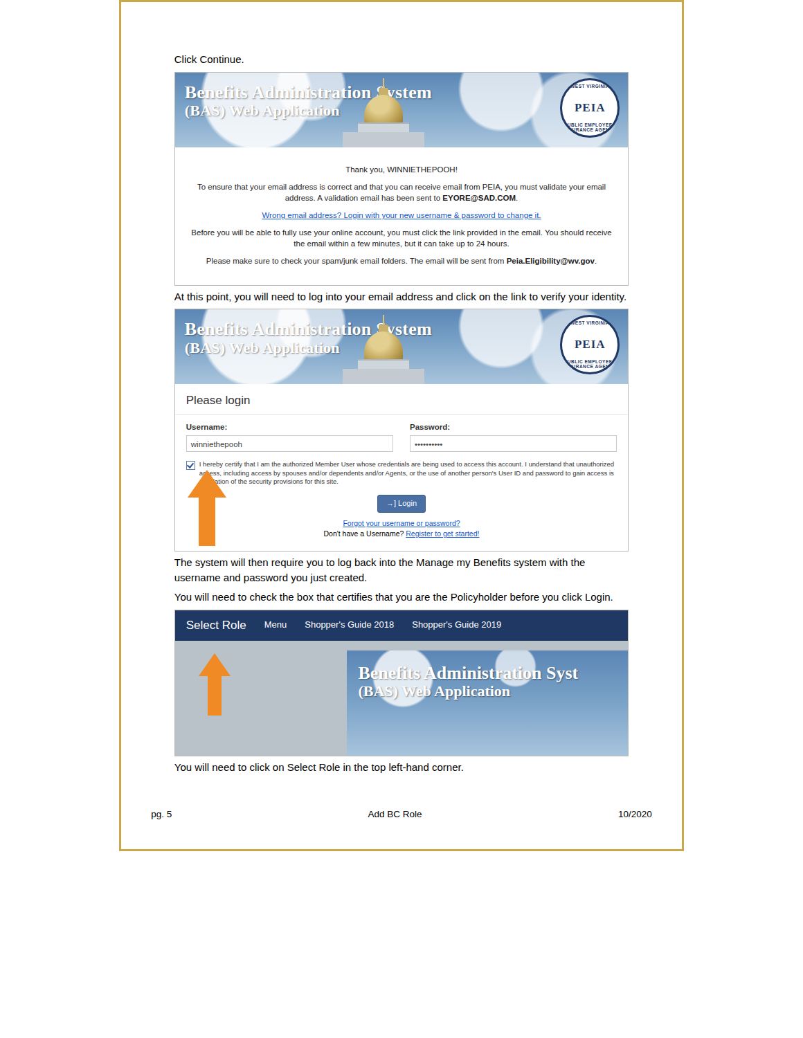Click Continue.
Benefits Administration System(BAS) Web Application
WEST VIRGINIA
PEIA
PUBLIC EMPLOYEES INSURANCE AGENCY
Thank you, WINNIETHEPOOH!
To ensure that your email address is correct and that you can receive email from PEIA, you must validate your email address. A validation email has been sent to EYORE@SAD.COM.
Wrong email address? Login with your new username & password to change it.
Before you will be able to fully use your online account, you must click the link provided in the email. You should receive the email within a few minutes, but it can take up to 24 hours.
Please make sure to check your spam/junk email folders. The email will be sent from Peia.Eligibility@wv.gov.
At this point, you will need to log into your email address and click on the link to verify your identity.
Benefits Administration System(BAS) Web Application
WEST VIRGINIA
PEIA
PUBLIC EMPLOYEES INSURANCE AGENCY
Please login
Username:
winniethepooh
Password:
••••••••••
I hereby certify that I am the authorized Member User whose credentials are being used to access this account. I understand that unauthorized access, including access by spouses and/or dependents and/or Agents, or the use of another person's User ID and password to gain access is a violation of the security provisions for this site.
→] Login
Forgot your username or password?
Don't have a Username? Register to get started!
The system will then require you to log back into the Manage my Benefits system with the username and password you just created.
You will need to check the box that certifies that you are the Policyholder before you click Login.
Select Role Menu Shopper's Guide 2018 Shopper's Guide 2019
Benefits Administration Syst(BAS) Web Application
You will need to click on Select Role in the top left-hand corner.
pg. 5
Add BC Role
10/2020